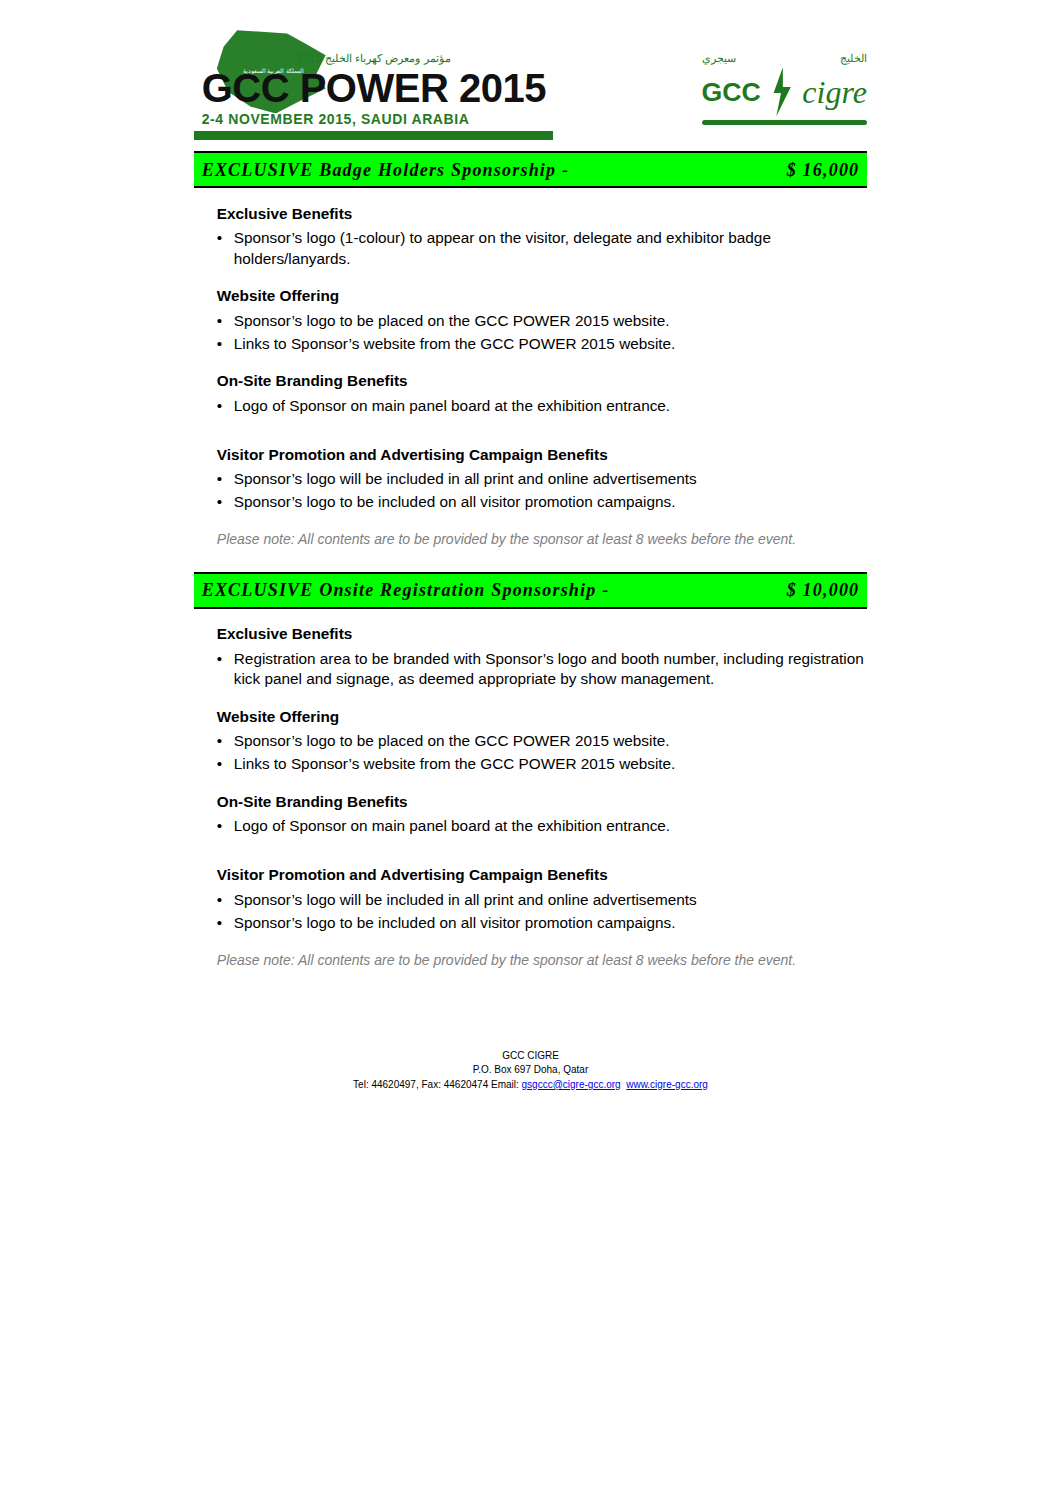مؤتمر ومعرض كهرباء الخليج 2015
GCC POWER 2015
2-4 NOVEMBER 2015, SAUDI ARABIA
الخليج سيجري
GCC cigre
EXCLUSIVE Badge Holders Sponsorship - $ 16,000
Exclusive Benefits
Sponsor’s logo (1-colour) to appear on the visitor, delegate and exhibitor badge holders/lanyards.
Website Offering
Sponsor’s logo to be placed on the GCC POWER 2015 website.
Links to Sponsor’s website from the GCC POWER 2015 website.
On-Site Branding Benefits
Logo of Sponsor on main panel board at the exhibition entrance.
Visitor Promotion and Advertising Campaign Benefits
Sponsor’s logo will be included in all print and online advertisements
Sponsor’s logo to be included on all visitor promotion campaigns.
Please note: All contents are to be provided by the sponsor at least 8 weeks before the event.
EXCLUSIVE Onsite Registration Sponsorship - $ 10,000
Exclusive Benefits
Registration area to be branded with Sponsor’s logo and booth number, including registration kick panel and signage, as deemed appropriate by show management.
Website Offering
Sponsor’s logo to be placed on the GCC POWER 2015 website.
Links to Sponsor’s website from the GCC POWER 2015 website.
On-Site Branding Benefits
Logo of Sponsor on main panel board at the exhibition entrance.
Visitor Promotion and Advertising Campaign Benefits
Sponsor’s logo will be included in all print and online advertisements
Sponsor’s logo to be included on all visitor promotion campaigns.
Please note: All contents are to be provided by the sponsor at least 8 weeks before the event.
GCC CIGRE
P.O. Box 697 Doha, Qatar
Tel: 44620497, Fax: 44620474 Email: gsgccc@cigre-gcc.org www.cigre-gcc.org